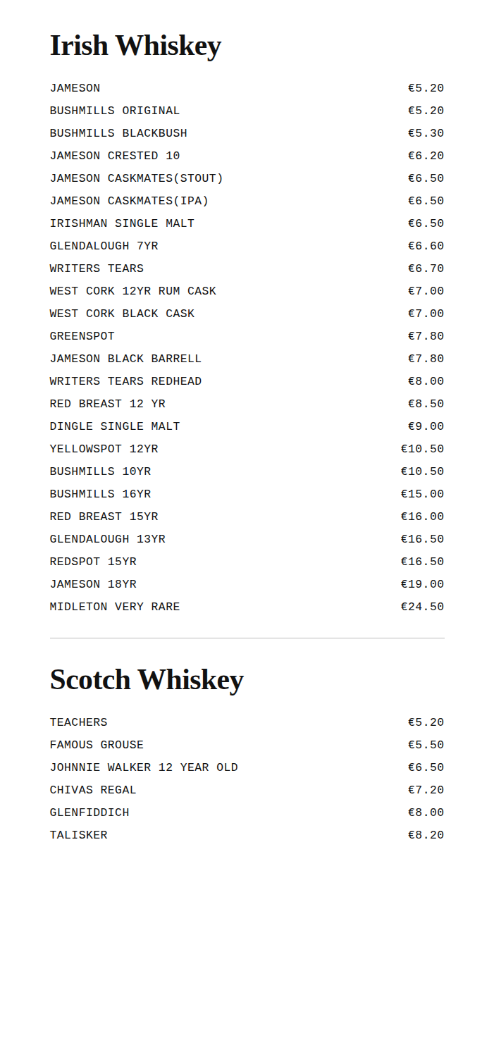Irish Whiskey
JAMESON €5.20
BUSHMILLS ORIGINAL €5.20
BUSHMILLS BLACKBUSH €5.30
JAMESON CRESTED 10 €6.20
JAMESON CASKMATES(STOUT) €6.50
JAMESON CASKMATES(IPA) €6.50
IRISHMAN SINGLE MALT €6.50
GLENDALOUGH 7YR €6.60
WRITERS TEARS €6.70
WEST CORK 12YR RUM CASK €7.00
WEST CORK BLACK CASK €7.00
GREENSPOT €7.80
JAMESON BLACK BARRELL €7.80
WRITERS TEARS REDHEAD €8.00
RED BREAST 12 YR €8.50
DINGLE SINGLE MALT €9.00
YELLOWSPOT 12YR €10.50
BUSHMILLS 10YR €10.50
BUSHMILLS 16YR €15.00
RED BREAST 15YR €16.00
GLENDALOUGH 13YR €16.50
REDSPOT 15YR €16.50
JAMESON 18YR €19.00
MIDLETON VERY RARE €24.50
Scotch Whiskey
TEACHERS €5.20
FAMOUS GROUSE €5.50
JOHNNIE WALKER 12 YEAR OLD €6.50
CHIVAS REGAL €7.20
GLENFIDDICH €8.00
TALISKER €8.20